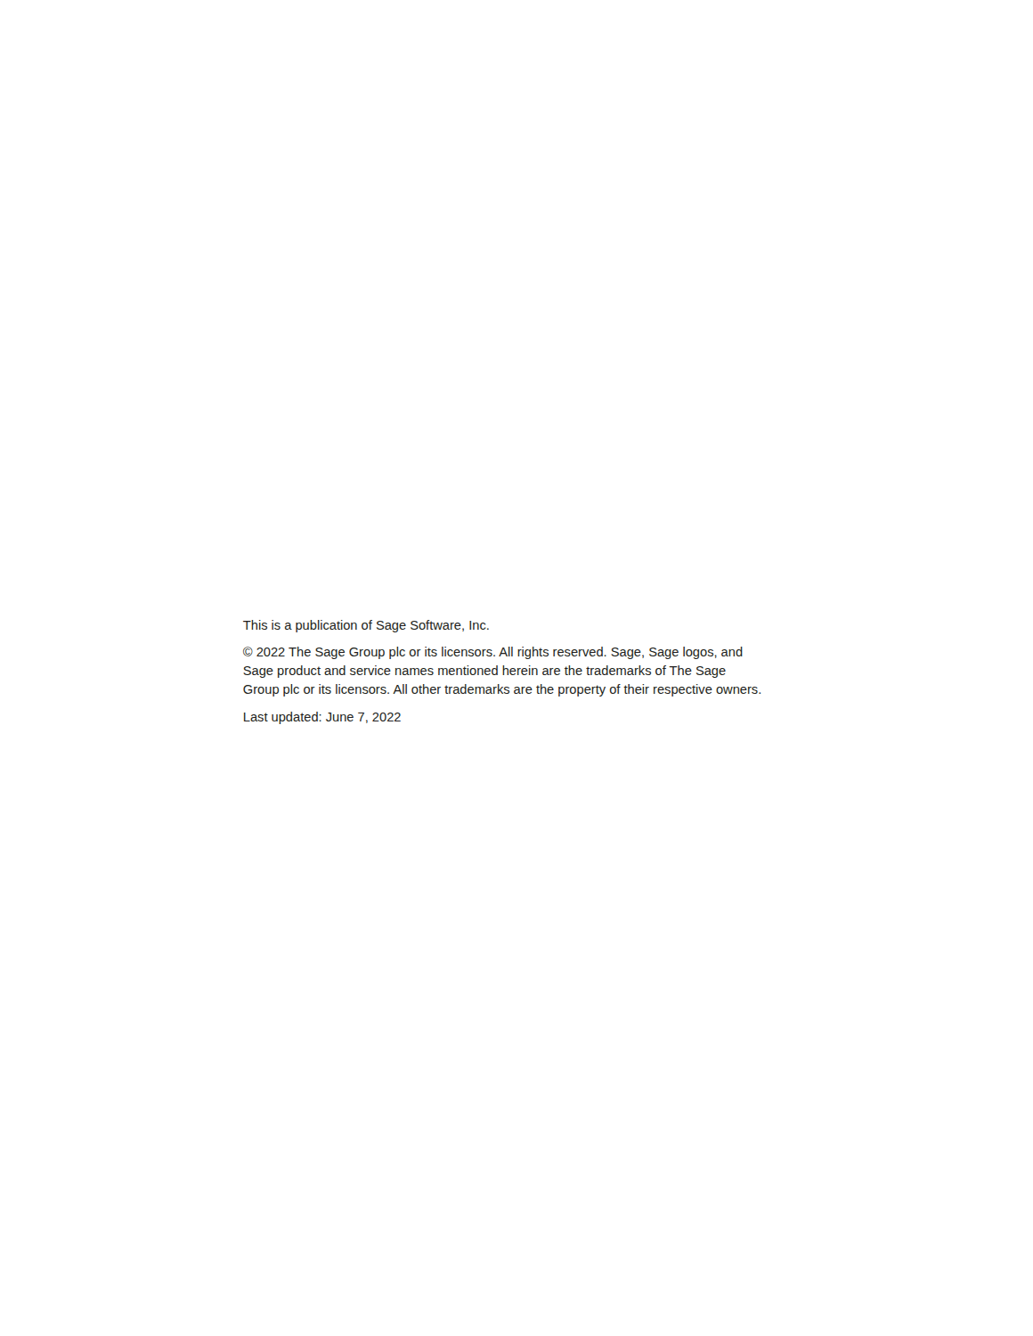This is a publication of Sage Software, Inc.
© 2022 The Sage Group plc or its licensors. All rights reserved. Sage, Sage logos, and Sage product and service names mentioned herein are the trademarks of The Sage Group plc or its licensors. All other trademarks are the property of their respective owners.
Last updated: June 7, 2022